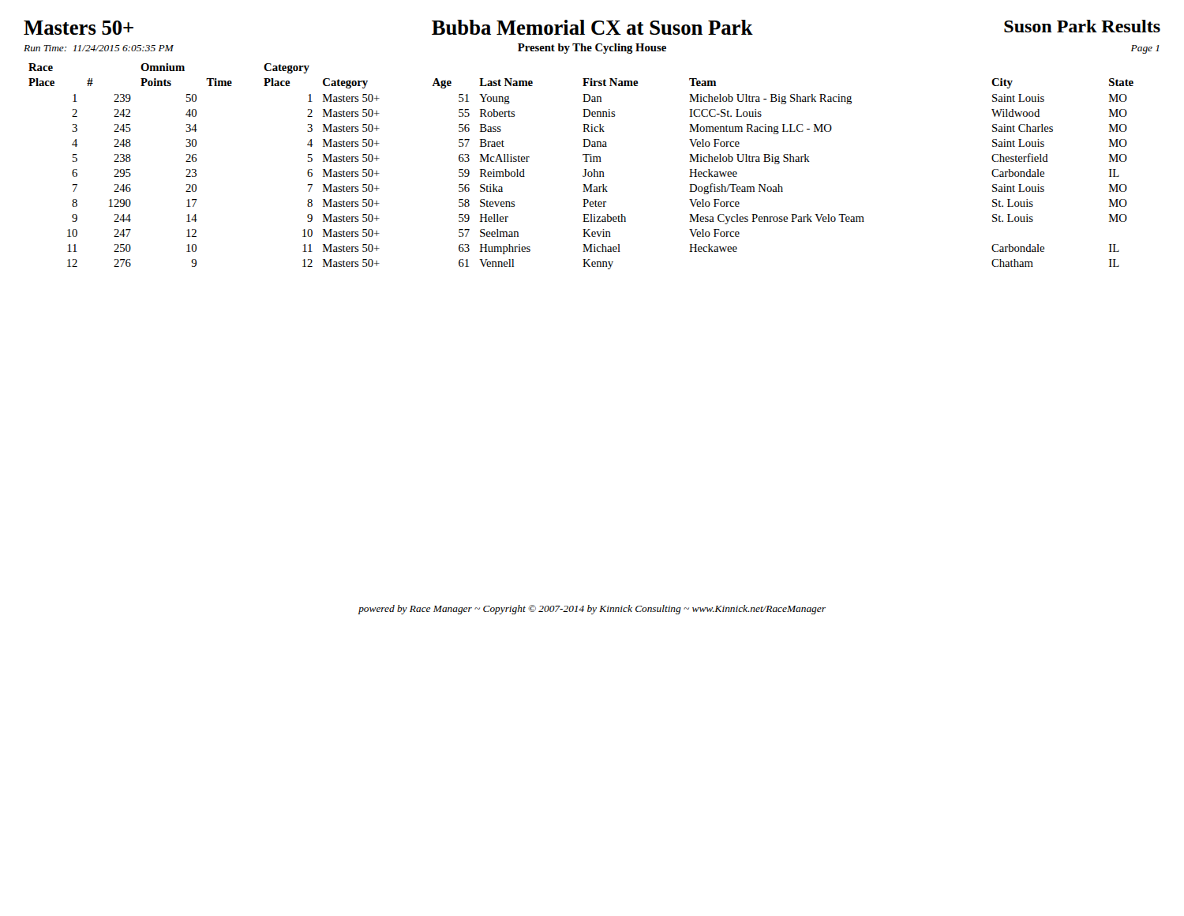| Masters 50+ | Bubba Memorial CX at Suson Park | Suson Park Results |
| Run Time: 11/24/2015 6:05:35 PM | Present by The Cycling House | Page 1 |
| Race | Omnium | Category | | | | | | |
| --- | --- | --- | --- | --- | --- | --- | --- | --- |
| Place | # | Points | Time | Place | Category | Age | Last Name | First Name | Team | City | State |
| 1 | 239 | 50 | | 1 | Masters 50+ | 51 | Young | Dan | Michelob Ultra - Big Shark Racing | Saint Louis | MO |
| 2 | 242 | 40 | | 2 | Masters 50+ | 55 | Roberts | Dennis | ICCC-St. Louis | Wildwood | MO |
| 3 | 245 | 34 | | 3 | Masters 50+ | 56 | Bass | Rick | Momentum Racing LLC - MO | Saint Charles | MO |
| 4 | 248 | 30 | | 4 | Masters 50+ | 57 | Braet | Dana | Velo Force | Saint Louis | MO |
| 5 | 238 | 26 | | 5 | Masters 50+ | 63 | McAllister | Tim | Michelob Ultra Big Shark | Chesterfield | MO |
| 6 | 295 | 23 | | 6 | Masters 50+ | 59 | Reimbold | John | Heckawee | Carbondale | IL |
| 7 | 246 | 20 | | 7 | Masters 50+ | 56 | Stika | Mark | Dogfish/Team Noah | Saint Louis | MO |
| 8 | 1290 | 17 | | 8 | Masters 50+ | 58 | Stevens | Peter | Velo Force | St. Louis | MO |
| 9 | 244 | 14 | | 9 | Masters 50+ | 59 | Heller | Elizabeth | Mesa Cycles Penrose Park Velo Team | St. Louis | MO |
| 10 | 247 | 12 | | 10 | Masters 50+ | 57 | Seelman | Kevin | Velo Force | | |
| 11 | 250 | 10 | | 11 | Masters 50+ | 63 | Humphries | Michael | Heckawee | Carbondale | IL |
| 12 | 276 | 9 | | 12 | Masters 50+ | 61 | Vennell | Kenny | | Chatham | IL |
powered by Race Manager ~ Copyright © 2007-2014 by Kinnick Consulting ~ www.Kinnick.net/RaceManager